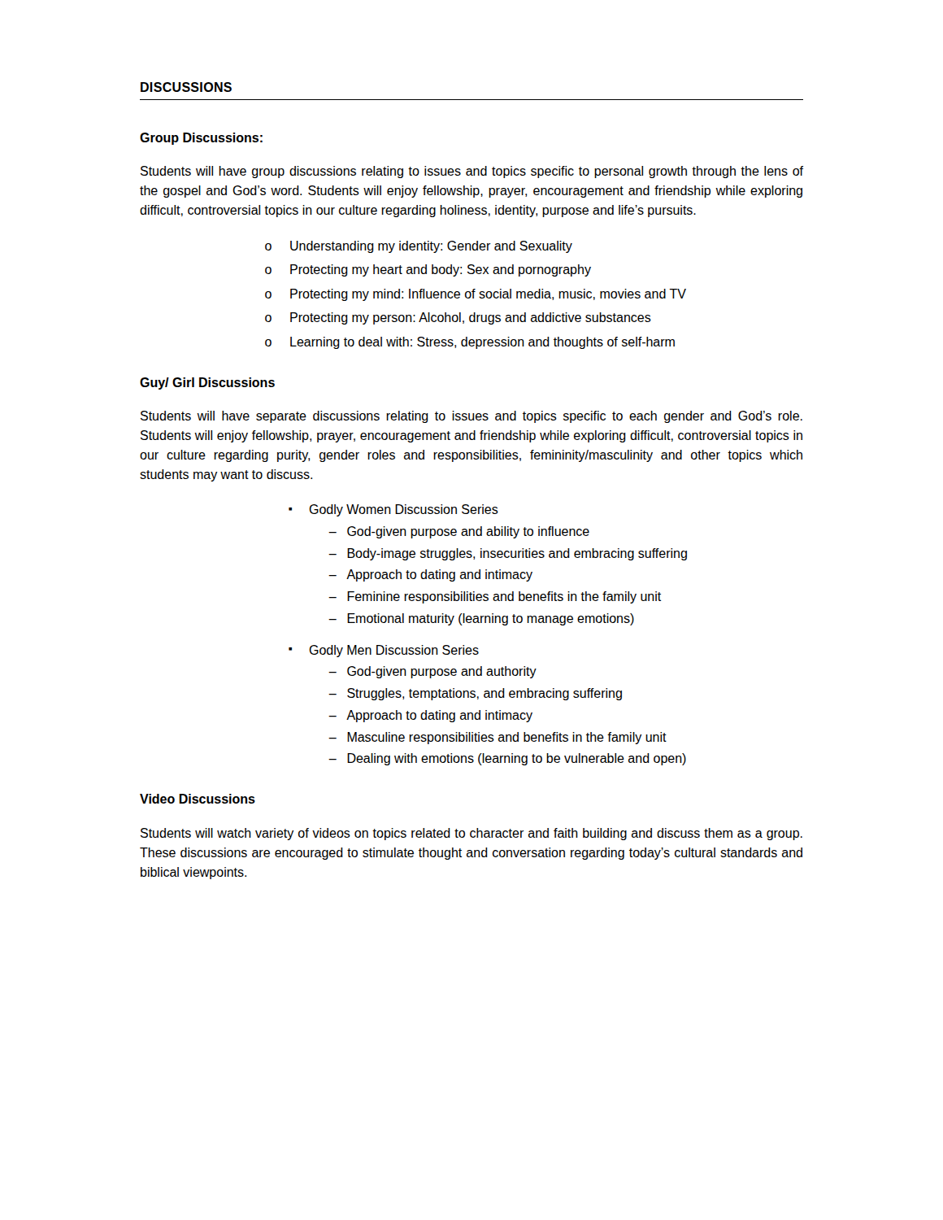Discussions
Group Discussions:
Students will have group discussions relating to issues and topics specific to personal growth through the lens of the gospel and God’s word. Students will enjoy fellowship, prayer, encouragement and friendship while exploring difficult, controversial topics in our culture regarding holiness, identity, purpose and life’s pursuits.
Understanding my identity: Gender and Sexuality
Protecting my heart and body: Sex and pornography
Protecting my mind: Influence of social media, music, movies and TV
Protecting my person: Alcohol, drugs and addictive substances
Learning to deal with: Stress, depression and thoughts of self-harm
Guy/ Girl Discussions
Students will have separate discussions relating to issues and topics specific to each gender and God’s role. Students will enjoy fellowship, prayer, encouragement and friendship while exploring difficult, controversial topics in our culture regarding purity, gender roles and responsibilities, femininity/masculinity and other topics which students may want to discuss.
Godly Women Discussion Series
God-given purpose and ability to influence
Body-image struggles, insecurities and embracing suffering
Approach to dating and intimacy
Feminine responsibilities and benefits in the family unit
Emotional maturity (learning to manage emotions)
Godly Men Discussion Series
God-given purpose and authority
Struggles, temptations, and embracing suffering
Approach to dating and intimacy
Masculine responsibilities and benefits in the family unit
Dealing with emotions (learning to be vulnerable and open)
Video Discussions
Students will watch variety of videos on topics related to character and faith building and discuss them as a group. These discussions are encouraged to stimulate thought and conversation regarding today’s cultural standards and biblical viewpoints.